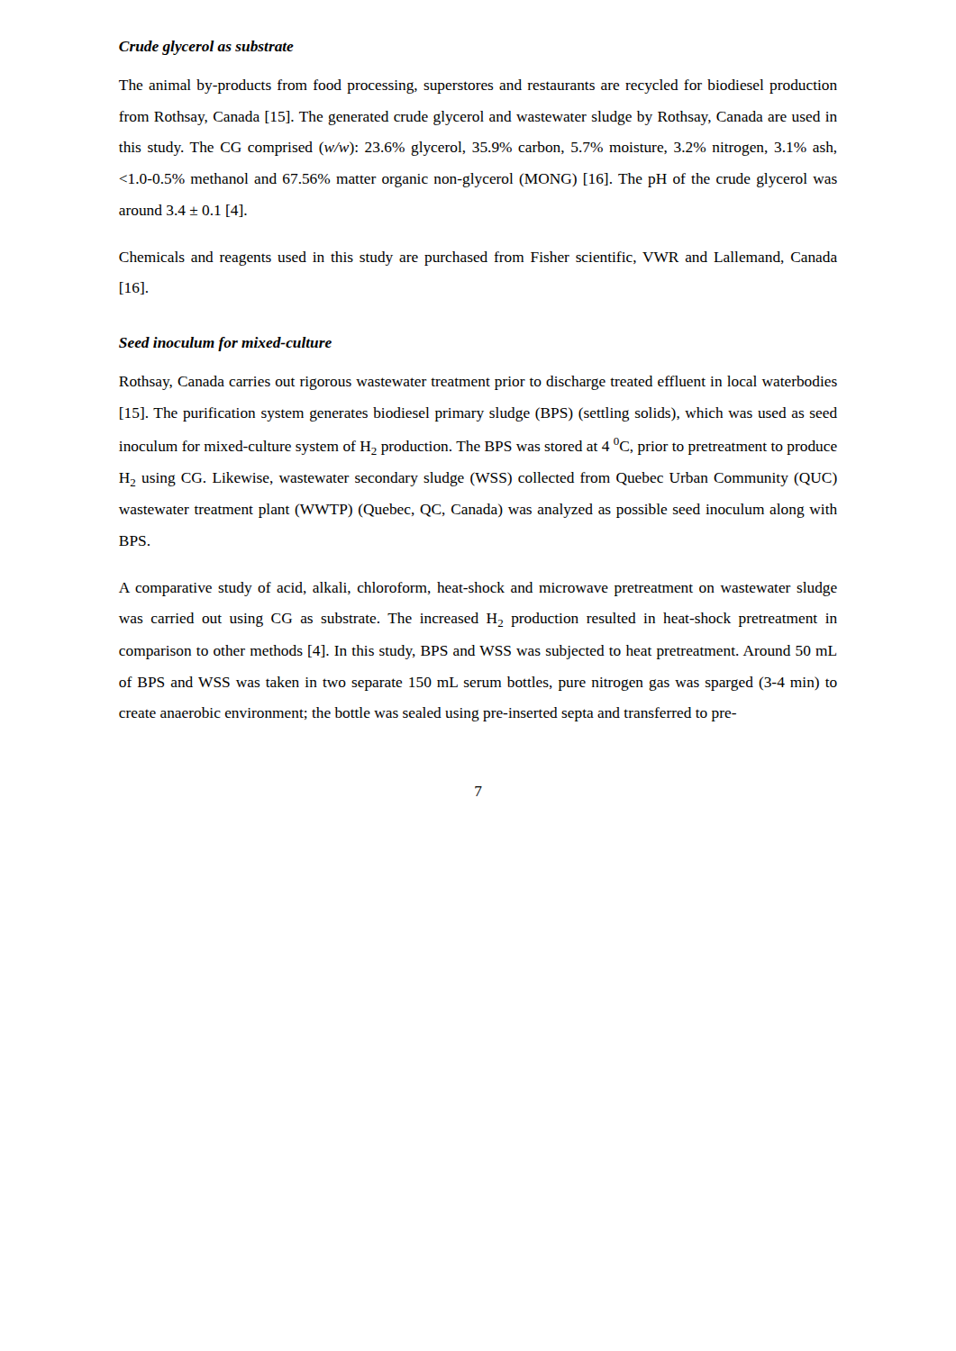Crude glycerol as substrate
The animal by-products from food processing, superstores and restaurants are recycled for biodiesel production from Rothsay, Canada [15]. The generated crude glycerol and wastewater sludge by Rothsay, Canada are used in this study. The CG comprised (w/w): 23.6% glycerol, 35.9% carbon, 5.7% moisture, 3.2% nitrogen, 3.1% ash, <1.0-0.5% methanol and 67.56% matter organic non-glycerol (MONG) [16]. The pH of the crude glycerol was around 3.4 ± 0.1 [4].
Chemicals and reagents used in this study are purchased from Fisher scientific, VWR and Lallemand, Canada [16].
Seed inoculum for mixed-culture
Rothsay, Canada carries out rigorous wastewater treatment prior to discharge treated effluent in local waterbodies [15]. The purification system generates biodiesel primary sludge (BPS) (settling solids), which was used as seed inoculum for mixed-culture system of H2 production. The BPS was stored at 4 0C, prior to pretreatment to produce H2 using CG. Likewise, wastewater secondary sludge (WSS) collected from Quebec Urban Community (QUC) wastewater treatment plant (WWTP) (Quebec, QC, Canada) was analyzed as possible seed inoculum along with BPS.
A comparative study of acid, alkali, chloroform, heat-shock and microwave pretreatment on wastewater sludge was carried out using CG as substrate. The increased H2 production resulted in heat-shock pretreatment in comparison to other methods [4]. In this study, BPS and WSS was subjected to heat pretreatment. Around 50 mL of BPS and WSS was taken in two separate 150 mL serum bottles, pure nitrogen gas was sparged (3-4 min) to create anaerobic environment; the bottle was sealed using pre-inserted septa and transferred to pre-
7